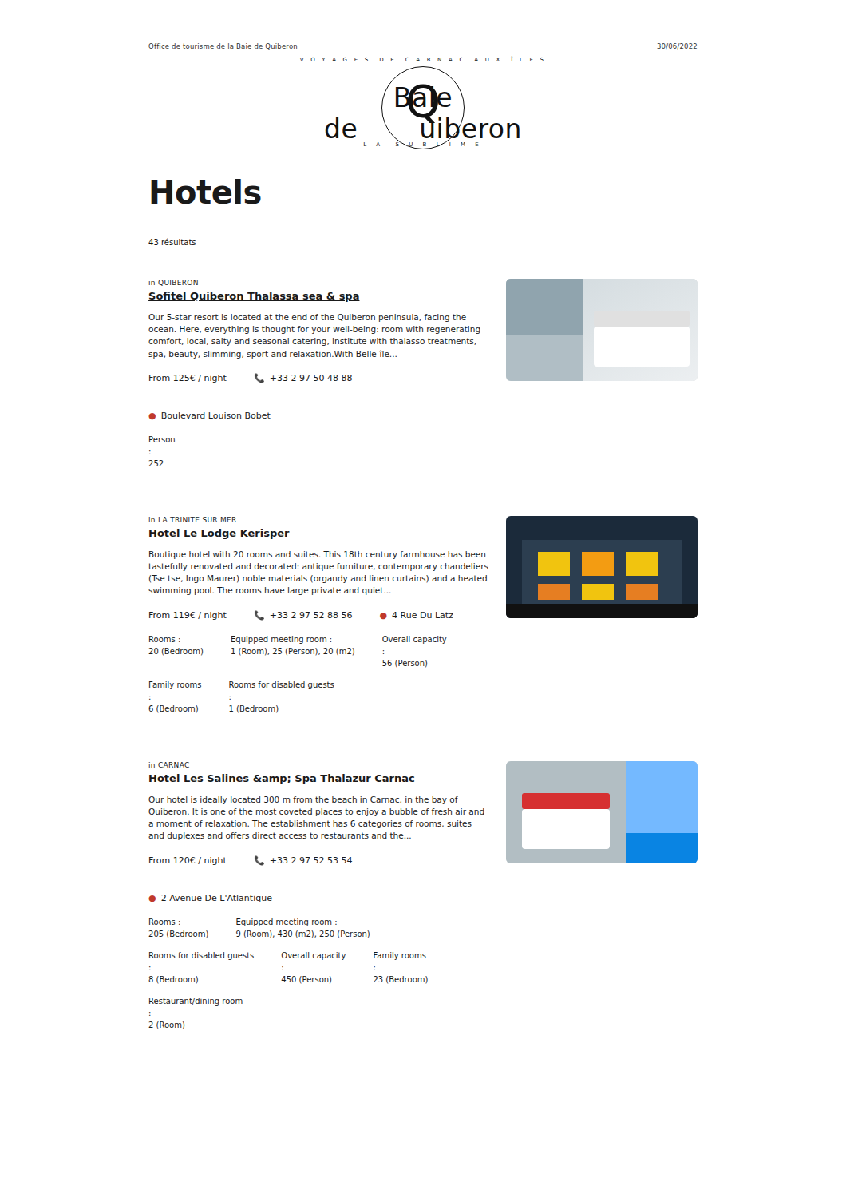Office de tourisme de la Baie de Quiberon 30/06/2022
V O Y A G E S D E C A R N A C A U X Î L E S
Baie de uiberon
Q
L A S U B L I M E
Hotels
43 résultats
in QUIBERON
Sofitel Quiberon Thalassa sea & spa
Our 5-star resort is located at the end of the Quiberon peninsula, facing the ocean. Here, everything is thought for your well-being: room with regenerating comfort, local, salty and seasonal catering, institute with thalasso treatments, spa, beauty, slimming, sport and relaxation.With Belle-île...
From 125€ / night 📞+33 2 97 50 48 88 ●Boulevard Louison Bobet
Person : 252
in LA TRINITE SUR MER
Hotel Le Lodge Kerisper
Boutique hotel with 20 rooms and suites. This 18th century farmhouse has been tastefully renovated and decorated: antique furniture, contemporary chandeliers (Tse tse, Ingo Maurer) noble materials (organdy and linen curtains) and a heated swimming pool. The rooms have large private and quiet...
From 119€ / night 📞+33 2 97 52 88 56 ●4 Rue Du Latz
Rooms : 20 (Bedroom)
Equipped meeting room : 1 (Room), 25 (Person), 20 (m2)
Overall capacity : 56 (Person)
Family rooms : 6 (Bedroom)
Rooms for disabled guests : 1 (Bedroom)
in CARNAC
Hotel Les Salines &amp; Spa Thalazur Carnac
Our hotel is ideally located 300 m from the beach in Carnac, in the bay of Quiberon. It is one of the most coveted places to enjoy a bubble of fresh air and a moment of relaxation. The establishment has 6 categories of rooms, suites and duplexes and offers direct access to restaurants and the...
From 120€ / night 📞+33 2 97 52 53 54 ●2 Avenue De L'Atlantique
Rooms : 205 (Bedroom)
Equipped meeting room : 9 (Room), 430 (m2), 250 (Person)
Rooms for disabled guests : 8 (Bedroom)
Overall capacity : 450 (Person)
Family rooms : 23 (Bedroom)
Restaurant/dining room : 2 (Room)